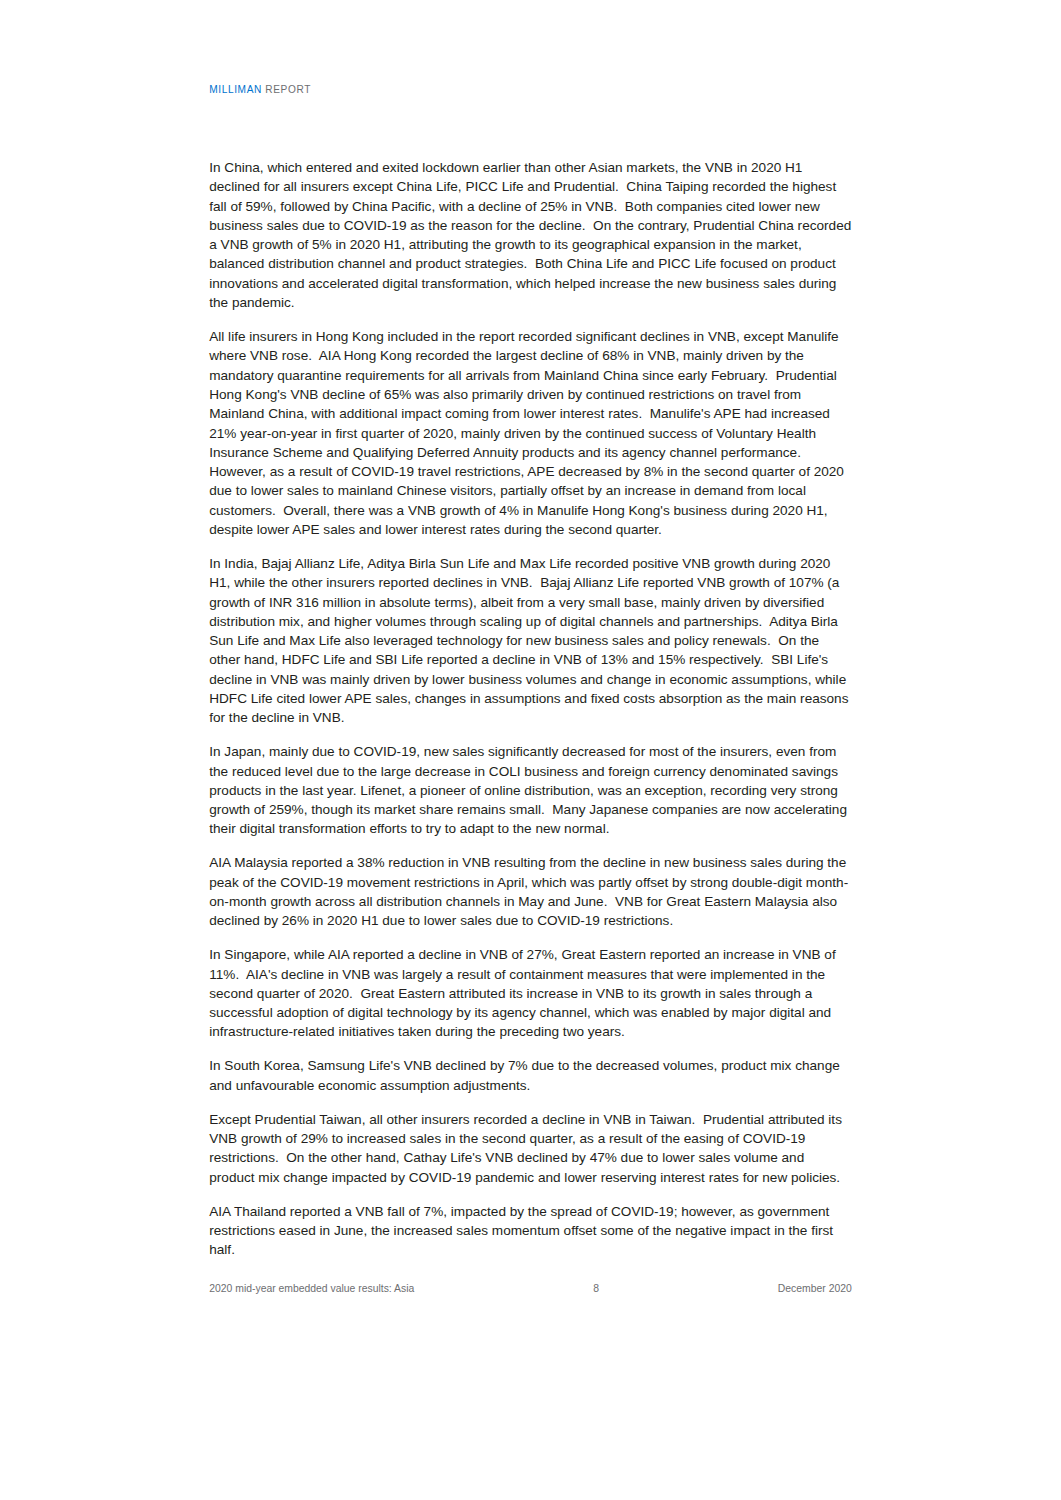MILLIMAN REPORT
In China, which entered and exited lockdown earlier than other Asian markets, the VNB in 2020 H1 declined for all insurers except China Life, PICC Life and Prudential. China Taiping recorded the highest fall of 59%, followed by China Pacific, with a decline of 25% in VNB. Both companies cited lower new business sales due to COVID-19 as the reason for the decline. On the contrary, Prudential China recorded a VNB growth of 5% in 2020 H1, attributing the growth to its geographical expansion in the market, balanced distribution channel and product strategies. Both China Life and PICC Life focused on product innovations and accelerated digital transformation, which helped increase the new business sales during the pandemic.
All life insurers in Hong Kong included in the report recorded significant declines in VNB, except Manulife where VNB rose. AIA Hong Kong recorded the largest decline of 68% in VNB, mainly driven by the mandatory quarantine requirements for all arrivals from Mainland China since early February. Prudential Hong Kong's VNB decline of 65% was also primarily driven by continued restrictions on travel from Mainland China, with additional impact coming from lower interest rates. Manulife's APE had increased 21% year-on-year in first quarter of 2020, mainly driven by the continued success of Voluntary Health Insurance Scheme and Qualifying Deferred Annuity products and its agency channel performance. However, as a result of COVID-19 travel restrictions, APE decreased by 8% in the second quarter of 2020 due to lower sales to mainland Chinese visitors, partially offset by an increase in demand from local customers. Overall, there was a VNB growth of 4% in Manulife Hong Kong's business during 2020 H1, despite lower APE sales and lower interest rates during the second quarter.
In India, Bajaj Allianz Life, Aditya Birla Sun Life and Max Life recorded positive VNB growth during 2020 H1, while the other insurers reported declines in VNB. Bajaj Allianz Life reported VNB growth of 107% (a growth of INR 316 million in absolute terms), albeit from a very small base, mainly driven by diversified distribution mix, and higher volumes through scaling up of digital channels and partnerships. Aditya Birla Sun Life and Max Life also leveraged technology for new business sales and policy renewals. On the other hand, HDFC Life and SBI Life reported a decline in VNB of 13% and 15% respectively. SBI Life's decline in VNB was mainly driven by lower business volumes and change in economic assumptions, while HDFC Life cited lower APE sales, changes in assumptions and fixed costs absorption as the main reasons for the decline in VNB.
In Japan, mainly due to COVID-19, new sales significantly decreased for most of the insurers, even from the reduced level due to the large decrease in COLI business and foreign currency denominated savings products in the last year. Lifenet, a pioneer of online distribution, was an exception, recording very strong growth of 259%, though its market share remains small. Many Japanese companies are now accelerating their digital transformation efforts to try to adapt to the new normal.
AIA Malaysia reported a 38% reduction in VNB resulting from the decline in new business sales during the peak of the COVID-19 movement restrictions in April, which was partly offset by strong double-digit month-on-month growth across all distribution channels in May and June. VNB for Great Eastern Malaysia also declined by 26% in 2020 H1 due to lower sales due to COVID-19 restrictions.
In Singapore, while AIA reported a decline in VNB of 27%, Great Eastern reported an increase in VNB of 11%. AIA's decline in VNB was largely a result of containment measures that were implemented in the second quarter of 2020. Great Eastern attributed its increase in VNB to its growth in sales through a successful adoption of digital technology by its agency channel, which was enabled by major digital and infrastructure-related initiatives taken during the preceding two years.
In South Korea, Samsung Life's VNB declined by 7% due to the decreased volumes, product mix change and unfavourable economic assumption adjustments.
Except Prudential Taiwan, all other insurers recorded a decline in VNB in Taiwan. Prudential attributed its VNB growth of 29% to increased sales in the second quarter, as a result of the easing of COVID-19 restrictions. On the other hand, Cathay Life's VNB declined by 47% due to lower sales volume and product mix change impacted by COVID-19 pandemic and lower reserving interest rates for new policies.
AIA Thailand reported a VNB fall of 7%, impacted by the spread of COVID-19; however, as government restrictions eased in June, the increased sales momentum offset some of the negative impact in the first half.
2020 mid-year embedded value results: Asia
8
December 2020